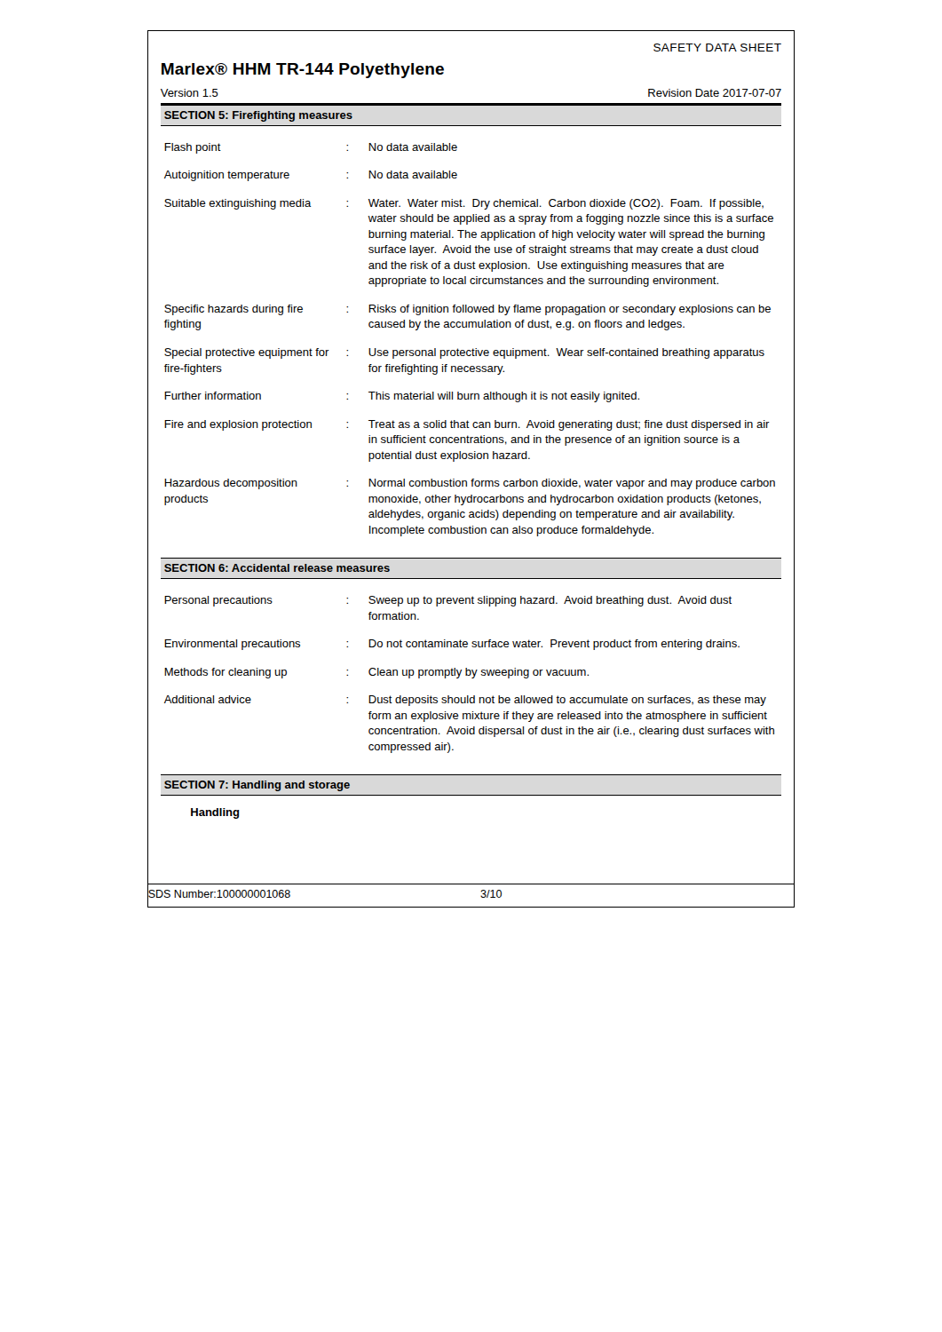SAFETY DATA SHEET
Marlex® HHM TR-144 Polyethylene
Version 1.5 Revision Date 2017-07-07
SECTION 5: Firefighting measures
| Flash point | : | No data available |
| Autoignition temperature | : | No data available |
| Suitable extinguishing media | : | Water. Water mist. Dry chemical. Carbon dioxide (CO2). Foam. If possible, water should be applied as a spray from a fogging nozzle since this is a surface burning material. The application of high velocity water will spread the burning surface layer. Avoid the use of straight streams that may create a dust cloud and the risk of a dust explosion. Use extinguishing measures that are appropriate to local circumstances and the surrounding environment. |
| Specific hazards during fire fighting | : | Risks of ignition followed by flame propagation or secondary explosions can be caused by the accumulation of dust, e.g. on floors and ledges. |
| Special protective equipment for fire-fighters | : | Use personal protective equipment. Wear self-contained breathing apparatus for firefighting if necessary. |
| Further information | : | This material will burn although it is not easily ignited. |
| Fire and explosion protection | : | Treat as a solid that can burn. Avoid generating dust; fine dust dispersed in air in sufficient concentrations, and in the presence of an ignition source is a potential dust explosion hazard. |
| Hazardous decomposition products | : | Normal combustion forms carbon dioxide, water vapor and may produce carbon monoxide, other hydrocarbons and hydrocarbon oxidation products (ketones, aldehydes, organic acids) depending on temperature and air availability. Incomplete combustion can also produce formaldehyde. |
SECTION 6: Accidental release measures
| Personal precautions | : | Sweep up to prevent slipping hazard. Avoid breathing dust. Avoid dust formation. |
| Environmental precautions | : | Do not contaminate surface water. Prevent product from entering drains. |
| Methods for cleaning up | : | Clean up promptly by sweeping or vacuum. |
| Additional advice | : | Dust deposits should not be allowed to accumulate on surfaces, as these may form an explosive mixture if they are released into the atmosphere in sufficient concentration. Avoid dispersal of dust in the air (i.e., clearing dust surfaces with compressed air). |
SECTION 7: Handling and storage
Handling
SDS Number:100000001068
3/10